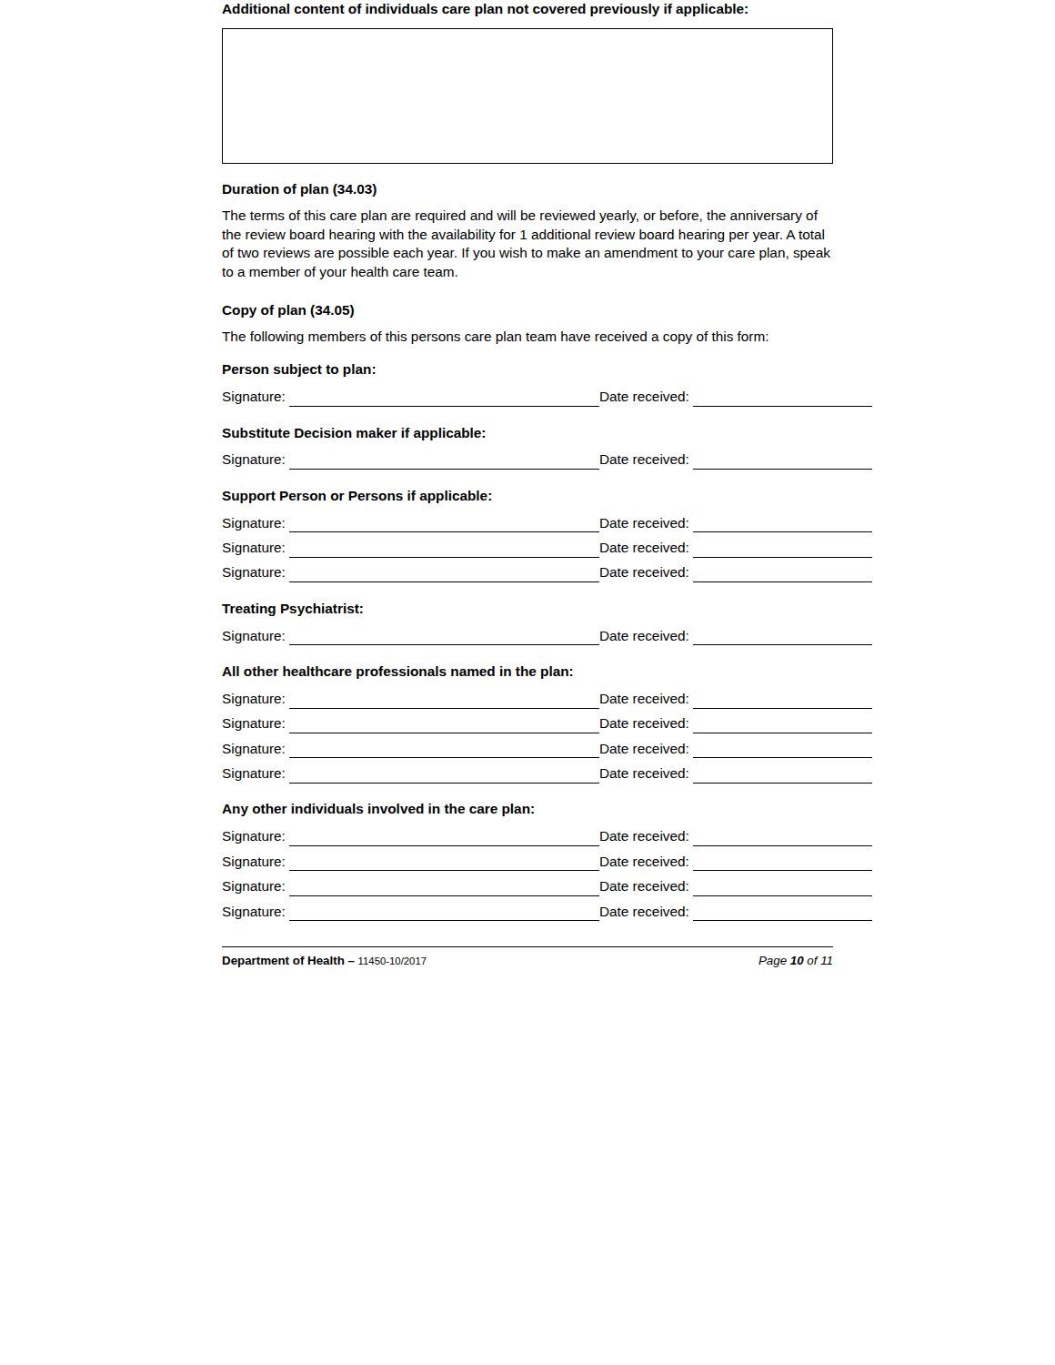Additional content of individuals care plan not covered previously if applicable:
Duration of plan (34.03)
The terms of this care plan are required and will be reviewed yearly, or before, the anniversary of the review board hearing with the availability for 1 additional review board hearing per year. A total of two reviews are possible each year. If you wish to make an amendment to your care plan, speak to a member of your health care team.
Copy of plan (34.05)
The following members of this persons care plan team have received a copy of this form:
Person subject to plan:
| Signature: | Date received: |
Substitute Decision maker if applicable:
| Signature: | Date received: |
Support Person or Persons if applicable:
| Signature: | Date received: |
| Signature: | Date received: |
| Signature: | Date received: |
Treating Psychiatrist:
| Signature: | Date received: |
All other healthcare professionals named in the plan:
| Signature: | Date received: |
| Signature: | Date received: |
| Signature: | Date received: |
| Signature: | Date received: |
Any other individuals involved in the care plan:
| Signature: | Date received: |
| Signature: | Date received: |
| Signature: | Date received: |
| Signature: | Date received: |
Department of Health – 11450-10/2017
Page 10 of 11